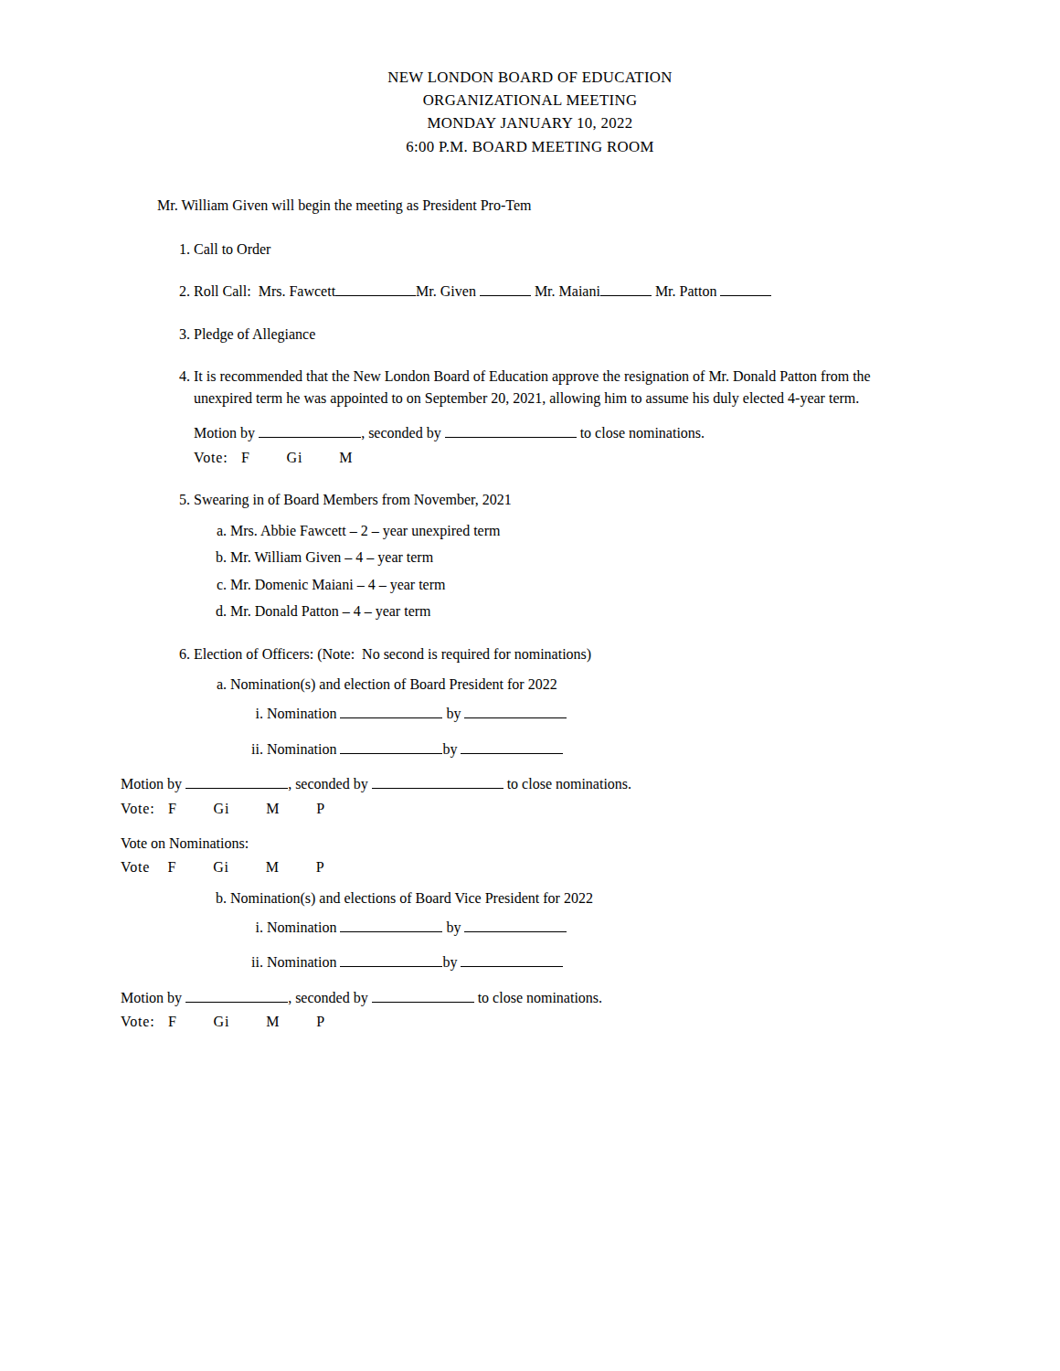NEW LONDON BOARD OF EDUCATION
ORGANIZATIONAL MEETING
MONDAY JANUARY 10, 2022
6:00 P.M. BOARD MEETING ROOM
Mr. William Given will begin the meeting as President Pro-Tem
Call to Order
Roll Call: Mrs. Fawcett Mr. Given Mr. Maiani Mr. Patton
Pledge of Allegiance
It is recommended that the New London Board of Education approve the resignation of Mr. Donald Patton from the unexpired term he was appointed to on September 20, 2021, allowing him to assume his duly elected 4-year term.
Motion by , seconded by to close nominations.
Vote: F Gi M
Swearing in of Board Members from November, 2021
Mrs. Abbie Fawcett – 2 – year unexpired term
Mr. William Given – 4 – year term
Mr. Domenic Maiani – 4 – year term
Mr. Donald Patton – 4 – year term
Election of Officers: (Note: No second is required for nominations)
Nomination(s) and election of Board President for 2022
Nomination by
Nomination by
Motion by , seconded by to close nominations.
Vote: F Gi M P
Vote on Nominations:
Vote F Gi M P
Nomination(s) and elections of Board Vice President for 2022
Nomination by
Nomination by
Motion by , seconded by to close nominations.
Vote: F Gi M P